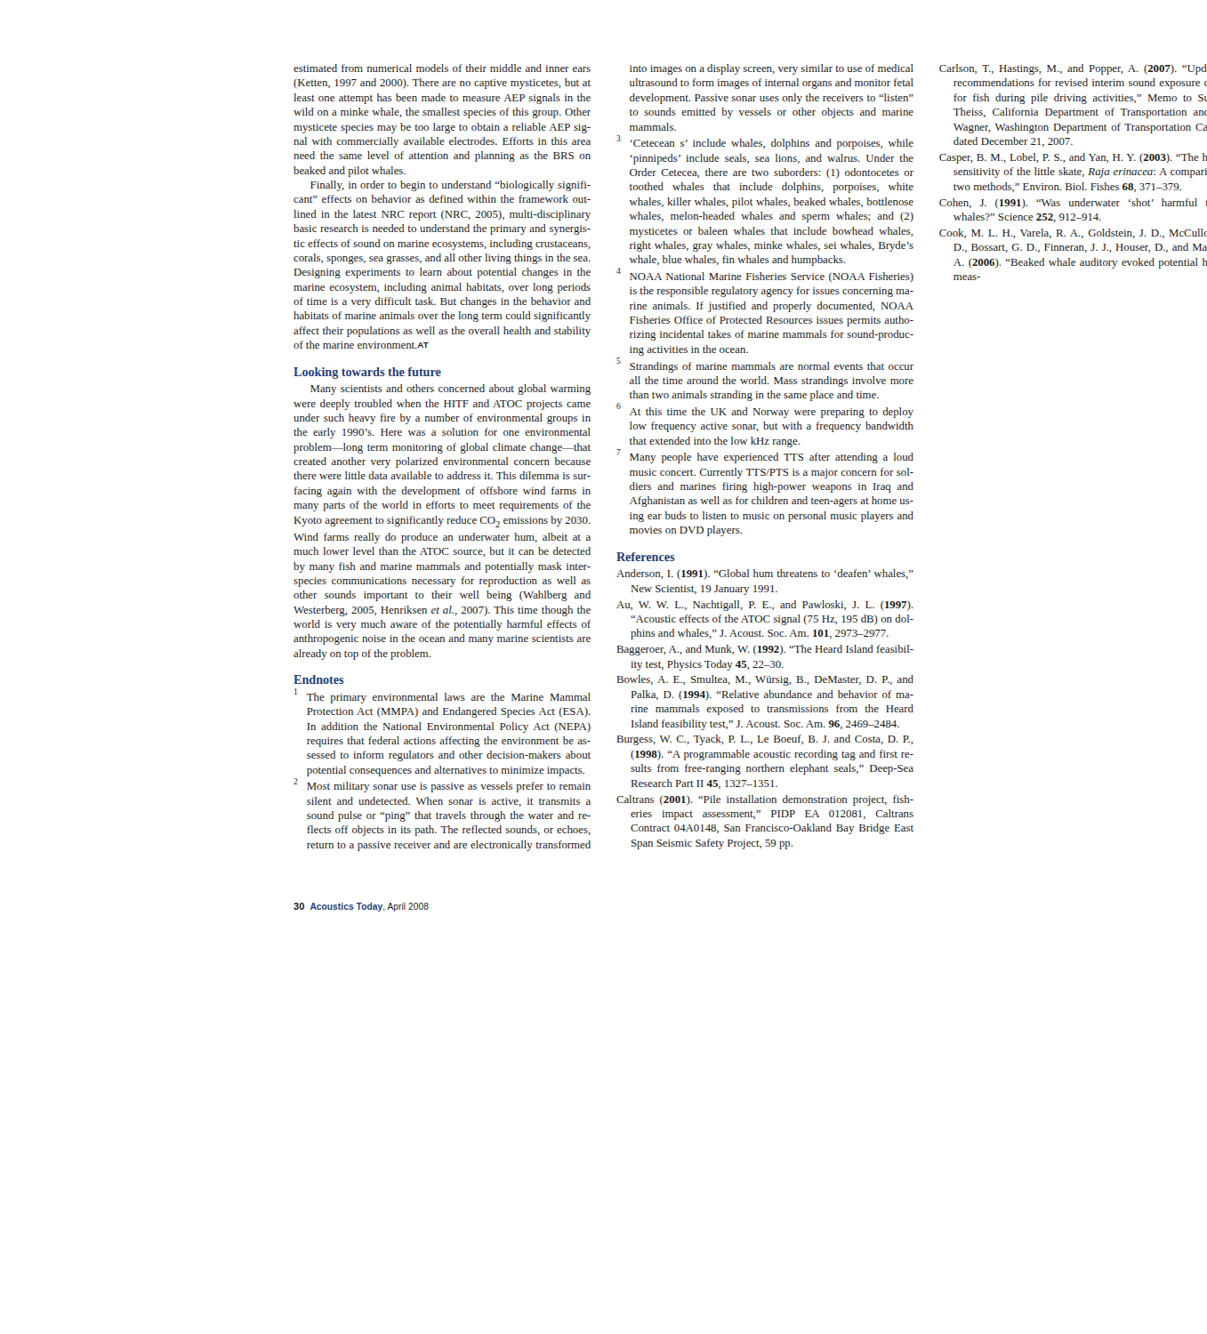estimated from numerical models of their middle and inner ears (Ketten, 1997 and 2000). There are no captive mysticetes, but at least one attempt has been made to measure AEP signals in the wild on a minke whale, the smallest species of this group. Other mysticete species may be too large to obtain a reliable AEP signal with commercially available electrodes. Efforts in this area need the same level of attention and planning as the BRS on beaked and pilot whales.
Finally, in order to begin to understand “biologically significant” effects on behavior as defined within the framework outlined in the latest NRC report (NRC, 2005), multi-disciplinary basic research is needed to understand the primary and synergistic effects of sound on marine ecosystems, including crustaceans, corals, sponges, sea grasses, and all other living things in the sea. Designing experiments to learn about potential changes in the marine ecosystem, including animal habitats, over long periods of time is a very difficult task. But changes in the behavior and habitats of marine animals over the long term could significantly affect their populations as well as the overall health and stability of the marine environment.AT
Looking towards the future
Many scientists and others concerned about global warming were deeply troubled when the HITF and ATOC projects came under such heavy fire by a number of environmental groups in the early 1990’s. Here was a solution for one environmental problem—long term monitoring of global climate change—that created another very polarized environmental concern because there were little data available to address it. This dilemma is surfacing again with the development of offshore wind farms in many parts of the world in efforts to meet requirements of the Kyoto agreement to significantly reduce CO2 emissions by 2030. Wind farms really do produce an underwater hum, albeit at a much lower level than the ATOC source, but it can be detected by many fish and marine mammals and potentially mask interspecies communications necessary for reproduction as well as other sounds important to their well being (Wahlberg and Westerberg, 2005, Henriksen et al., 2007). This time though the world is very much aware of the potentially harmful effects of anthropogenic noise in the ocean and many marine scientists are already on top of the problem.
Endnotes
The primary environmental laws are the Marine Mammal Protection Act (MMPA) and Endangered Species Act (ESA). In addition the National Environmental Policy Act (NEPA) requires that federal actions affecting the environment be assessed to inform regulators and other decision-makers about potential consequences and alternatives to minimize impacts.
Most military sonar use is passive as vessels prefer to remain silent and undetected. When sonar is active, it transmits a sound pulse or “ping” that travels through the water and reflects off objects in its path. The reflected sounds, or echoes, return to a passive receiver and are electronically transformed into images on a display screen, very similar to use of medical ultrasound to form images of internal organs and monitor fetal development. Passive sonar uses only the receivers to “listen” to sounds emitted by vessels or other objects and marine mammals.
‘Cetecean s’ include whales, dolphins and porpoises, while ‘pinnipeds’ include seals, sea lions, and walrus. Under the Order Cetecea, there are two suborders: (1) odontocetes or toothed whales that include dolphins, porpoises, white whales, killer whales, pilot whales, beaked whales, bottlenose whales, melon-headed whales and sperm whales; and (2) mysticetes or baleen whales that include bowhead whales, right whales, gray whales, minke whales, sei whales, Bryde’s whale, blue whales, fin whales and humpbacks.
NOAA National Marine Fisheries Service (NOAA Fisheries) is the responsible regulatory agency for issues concerning marine animals. If justified and properly documented, NOAA Fisheries Office of Protected Resources issues permits authorizing incidental takes of marine mammals for sound-producing activities in the ocean.
Strandings of marine mammals are normal events that occur all the time around the world. Mass strandings involve more than two animals stranding in the same place and time.
At this time the UK and Norway were preparing to deploy low frequency active sonar, but with a frequency bandwidth that extended into the low kHz range.
Many people have experienced TTS after attending a loud music concert. Currently TTS/PTS is a major concern for soldiers and marines firing high-power weapons in Iraq and Afghanistan as well as for children and teen-agers at home using ear buds to listen to music on personal music players and movies on DVD players.
References
Anderson, I. (1991). “Global hum threatens to ‘deafen’ whales,” New Scientist, 19 January 1991.
Au, W. W. L., Nachtigall, P. E., and Pawloski, J. L. (1997). “Acoustic effects of the ATOC signal (75 Hz, 195 dB) on dolphins and whales,” J. Acoust. Soc. Am. 101, 2973–2977.
Baggeroer, A., and Munk, W. (1992). “The Heard Island feasibility test, Physics Today 45, 22–30.
Bowles, A. E., Smultea, M., Würsig, B., DeMaster, D. P., and Palka, D. (1994). “Relative abundance and behavior of marine mammals exposed to transmissions from the Heard Island feasibility test,” J. Acoust. Soc. Am. 96, 2469–2484.
Burgess, W. C., Tyack, P. L., Le Boeuf, B. J. and Costa, D. P., (1998). “A programmable acoustic recording tag and first results from free-ranging northern elephant seals,” Deep-Sea Research Part II 45, 1327–1351.
Caltrans (2001). “Pile installation demonstration project, fisheries impact assessment,” PIDP EA 012081, Caltrans Contract 04A0148, San Francisco-Oakland Bay Bridge East Span Seismic Safety Project, 59 pp.
Carlson, T., Hastings, M., and Popper, A. (2007). “Update on recommendations for revised interim sound exposure criteria for fish during pile driving activities,” Memo to Suzanne Theiss, California Department of Transportation and Paul Wagner, Washington Department of Transportation Caltrans, dated December 21, 2007.
Casper, B. M., Lobel, P. S., and Yan, H. Y. (2003). “The hearing sensitivity of the little skate, Raja erinacea: A comparison of two methods,” Environ. Biol. Fishes 68, 371–379.
Cohen, J. (1991). “Was underwater ‘shot’ harmful to the whales?” Science 252, 912–914.
Cook, M. L. H., Varela, R. A., Goldstein, J. D., McCulloch, S. D., Bossart, G. D., Finneran, J. J., Houser, D., and Mann, D. A. (2006). “Beaked whale auditory evoked potential hearing meas-
30 Acoustics Today, April 2008